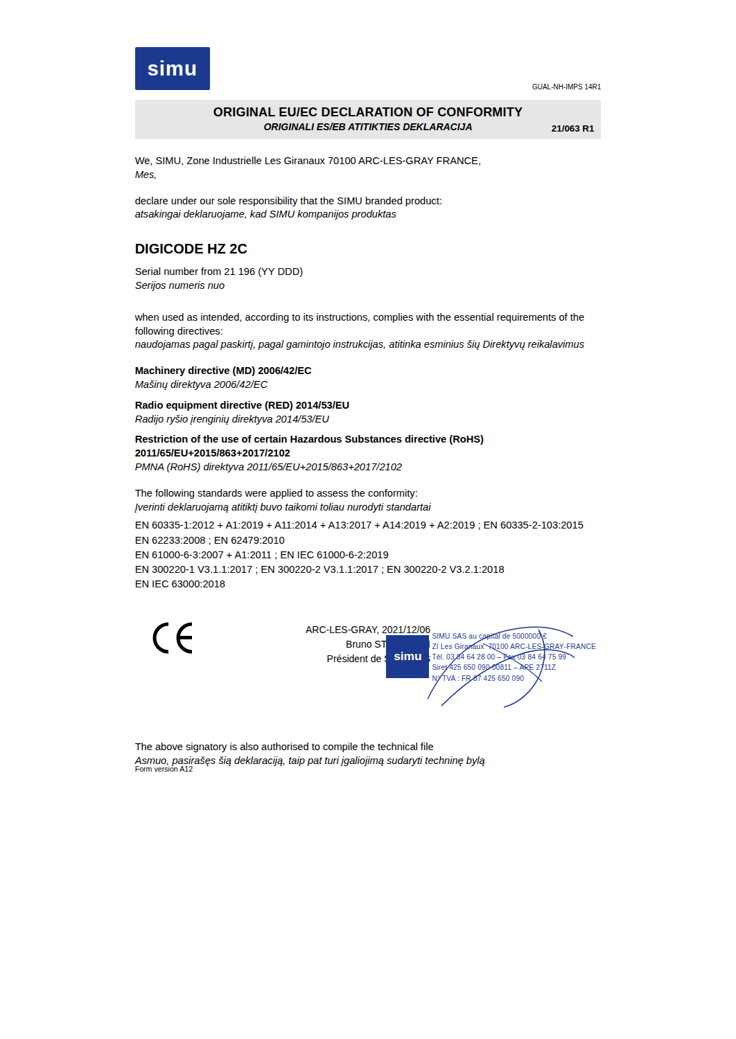simu
GUAL-NH-IMPS 14R1
ORIGINAL EU/EC DECLARATION OF CONFORMITY
ORIGINALI ES/EB ATITIKTIES DEKLARACIJA
21/063 R1
We, SIMU, Zone Industrielle Les Giranaux 70100 ARC-LES-GRAY FRANCE,
Mes,
declare under our sole responsibility that the SIMU branded product:
atsakingai deklaruojame, kad SIMU kompanijos produktas
DIGICODE HZ 2C
Serial number from 21 196 (YY DDD)
Serijos numeris nuo
when used as intended, according to its instructions, complies with the essential requirements of the following directives:
naudojamas pagal paskirtį, pagal gamintojo instrukcijas, atitinka esminius šių Direktyvų reikalavimus
Machinery directive (MD) 2006/42/EC
Mašinų direktyva 2006/42/EC
Radio equipment directive (RED) 2014/53/EU
Radijo ryšio įrenginių direktyva 2014/53/EU
Restriction of the use of certain Hazardous Substances directive (RoHS) 2011/65/EU+2015/863+2017/2102
PMNA (RoHS) direktyva 2011/65/EU+2015/863+2017/2102
The following standards were applied to assess the conformity:
Įverinti deklaruojamą atitiktį buvo taikomi toliau nurodyti standartai
EN 60335‑1:2012 + A1:2019 + A11:2014 + A13:2017 + A14:2019 + A2:2019 ; EN 60335‑2‑103:2015
EN 62233:2008 ; EN 62479:2010
EN 61000‑6‑3:2007 + A1:2011 ; EN IEC 61000‑6‑2:2019
EN 300220‑1 V3.1.1:2017 ; EN 300220‑2 V3.1.1:2017 ; EN 300220‑2 V3.2.1:2018
EN IEC 63000:2018
ARC‑LES‑GRAY, 2021/12/06
Bruno STRAGLIATI
Président de SIMU SAS
simu
SIMU SAS au capital de 5000000 €
ZI Les Giranaux 70100 ARC‑LES‑GRAY‑FRANCE
Tél. 03 84 64 28 00 – Fax 03 84 64 75 99
Siret 425 650 090 00811 – APE 2711Z
N° TVA : FR 87 425 650 090
The above signatory is also authorised to compile the technical file
Asmuo, pasirašęs šią deklaraciją, taip pat turi įgaliojimą sudaryti techninę bylą
Form version A12